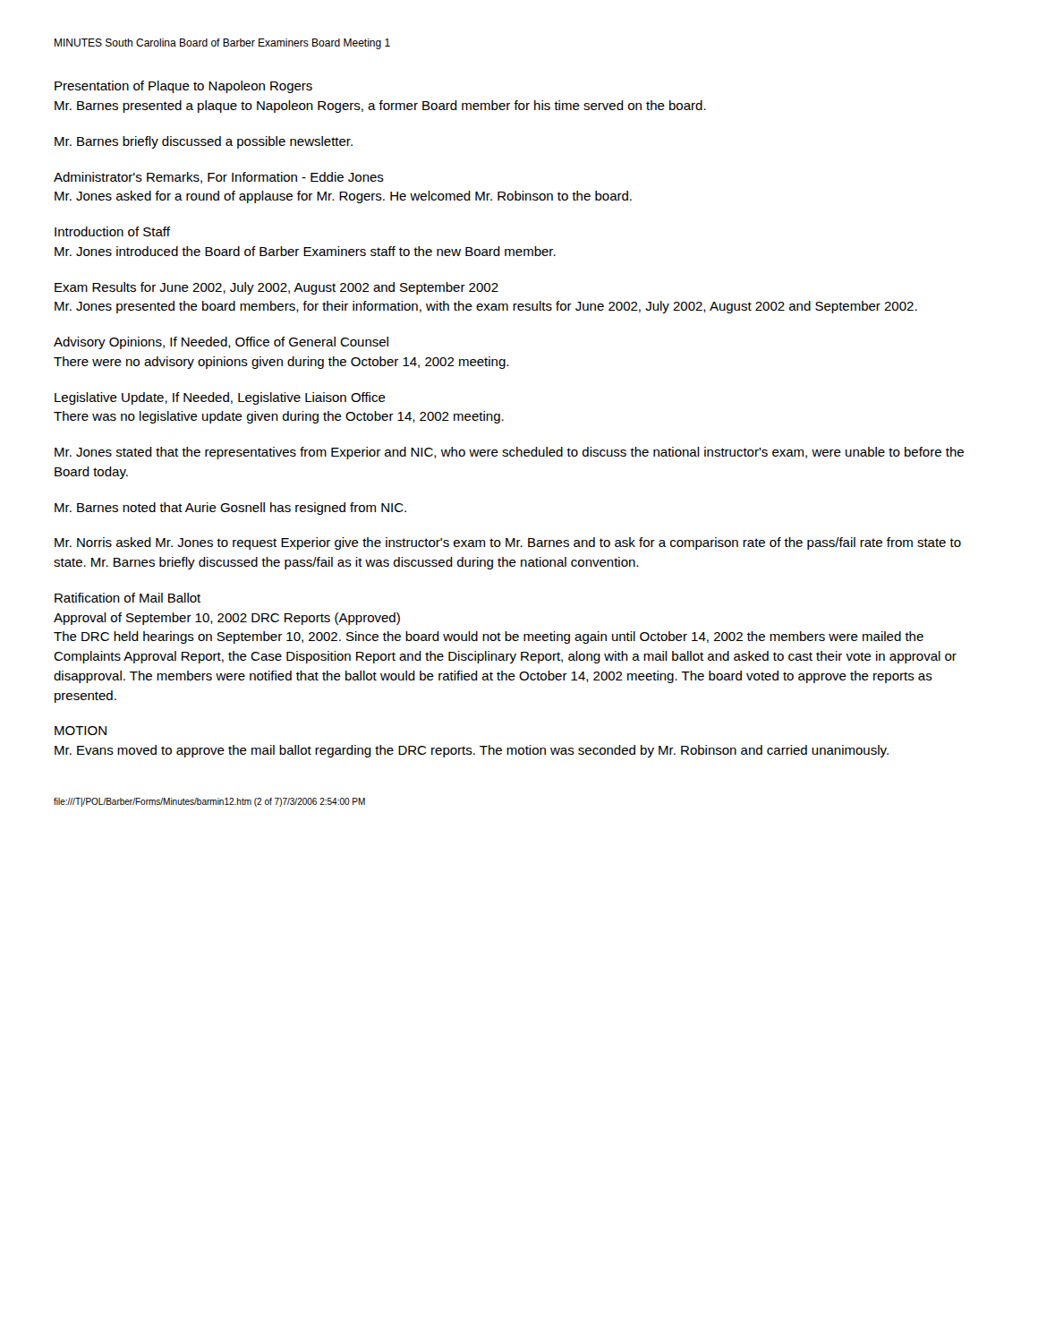MINUTES South Carolina Board of Barber Examiners Board Meeting 1
Presentation of Plaque to Napoleon Rogers
Mr. Barnes presented a plaque to Napoleon Rogers, a former Board member for his time served on the board.
Mr. Barnes briefly discussed a possible newsletter.
Administrator's Remarks, For Information - Eddie Jones
Mr. Jones asked for a round of applause for Mr. Rogers. He welcomed Mr. Robinson to the board.
Introduction of Staff
Mr. Jones introduced the Board of Barber Examiners staff to the new Board member.
Exam Results for June 2002, July 2002, August 2002 and September 2002
Mr. Jones presented the board members, for their information, with the exam results for June 2002, July 2002, August 2002 and September 2002.
Advisory Opinions, If Needed, Office of General Counsel
There were no advisory opinions given during the October 14, 2002 meeting.
Legislative Update, If Needed, Legislative Liaison Office
There was no legislative update given during the October 14, 2002 meeting.
Mr. Jones stated that the representatives from Experior and NIC, who were scheduled to discuss the national instructor's exam, were unable to before the Board today.
Mr. Barnes noted that Aurie Gosnell has resigned from NIC.
Mr. Norris asked Mr. Jones to request Experior give the instructor's exam to Mr. Barnes and to ask for a comparison rate of the pass/fail rate from state to state. Mr. Barnes briefly discussed the pass/fail as it was discussed during the national convention.
Ratification of Mail Ballot
Approval of September 10, 2002 DRC Reports (Approved)
The DRC held hearings on September 10, 2002. Since the board would not be meeting again until October 14, 2002 the members were mailed the Complaints Approval Report, the Case Disposition Report and the Disciplinary Report, along with a mail ballot and asked to cast their vote in approval or disapproval. The members were notified that the ballot would be ratified at the October 14, 2002 meeting. The board voted to approve the reports as presented.
MOTION
Mr. Evans moved to approve the mail ballot regarding the DRC reports. The motion was seconded by Mr. Robinson and carried unanimously.
file:///T|/POL/Barber/Forms/Minutes/barmin12.htm (2 of 7)7/3/2006 2:54:00 PM